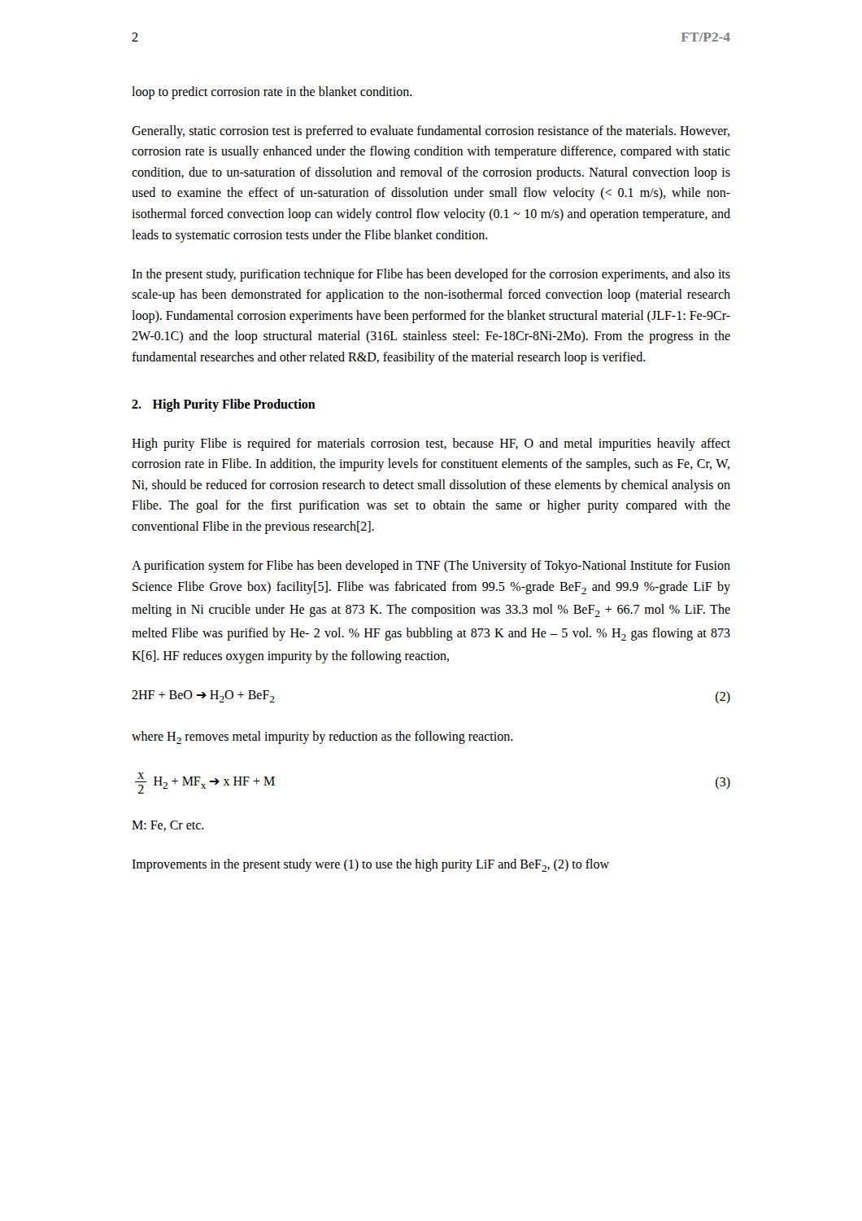2 FT/P2-4
loop to predict corrosion rate in the blanket condition.
Generally, static corrosion test is preferred to evaluate fundamental corrosion resistance of the materials. However, corrosion rate is usually enhanced under the flowing condition with temperature difference, compared with static condition, due to un-saturation of dissolution and removal of the corrosion products. Natural convection loop is used to examine the effect of un-saturation of dissolution under small flow velocity (< 0.1 m/s), while non-isothermal forced convection loop can widely control flow velocity (0.1 ~ 10 m/s) and operation temperature, and leads to systematic corrosion tests under the Flibe blanket condition.
In the present study, purification technique for Flibe has been developed for the corrosion experiments, and also its scale-up has been demonstrated for application to the non-isothermal forced convection loop (material research loop). Fundamental corrosion experiments have been performed for the blanket structural material (JLF-1: Fe-9Cr-2W-0.1C) and the loop structural material (316L stainless steel: Fe-18Cr-8Ni-2Mo). From the progress in the fundamental researches and other related R&D, feasibility of the material research loop is verified.
2. High Purity Flibe Production
High purity Flibe is required for materials corrosion test, because HF, O and metal impurities heavily affect corrosion rate in Flibe. In addition, the impurity levels for constituent elements of the samples, such as Fe, Cr, W, Ni, should be reduced for corrosion research to detect small dissolution of these elements by chemical analysis on Flibe. The goal for the first purification was set to obtain the same or higher purity compared with the conventional Flibe in the previous research[2].
A purification system for Flibe has been developed in TNF (The University of Tokyo-National Institute for Fusion Science Flibe Grove box) facility[5]. Flibe was fabricated from 99.5 %-grade BeF2 and 99.9 %-grade LiF by melting in Ni crucible under He gas at 873 K. The composition was 33.3 mol % BeF2 + 66.7 mol % LiF. The melted Flibe was purified by He- 2 vol. % HF gas bubbling at 873 K and He – 5 vol. % H2 gas flowing at 873 K[6]. HF reduces oxygen impurity by the following reaction,
2HF + BeO ➔ H2O + BeF2 (2)
where H2 removes metal impurity by reduction as the following reaction.
x 2 H2 + MFx ➔ x HF + M (3)
M: Fe, Cr etc.
Improvements in the present study were (1) to use the high purity LiF and BeF2, (2) to flow